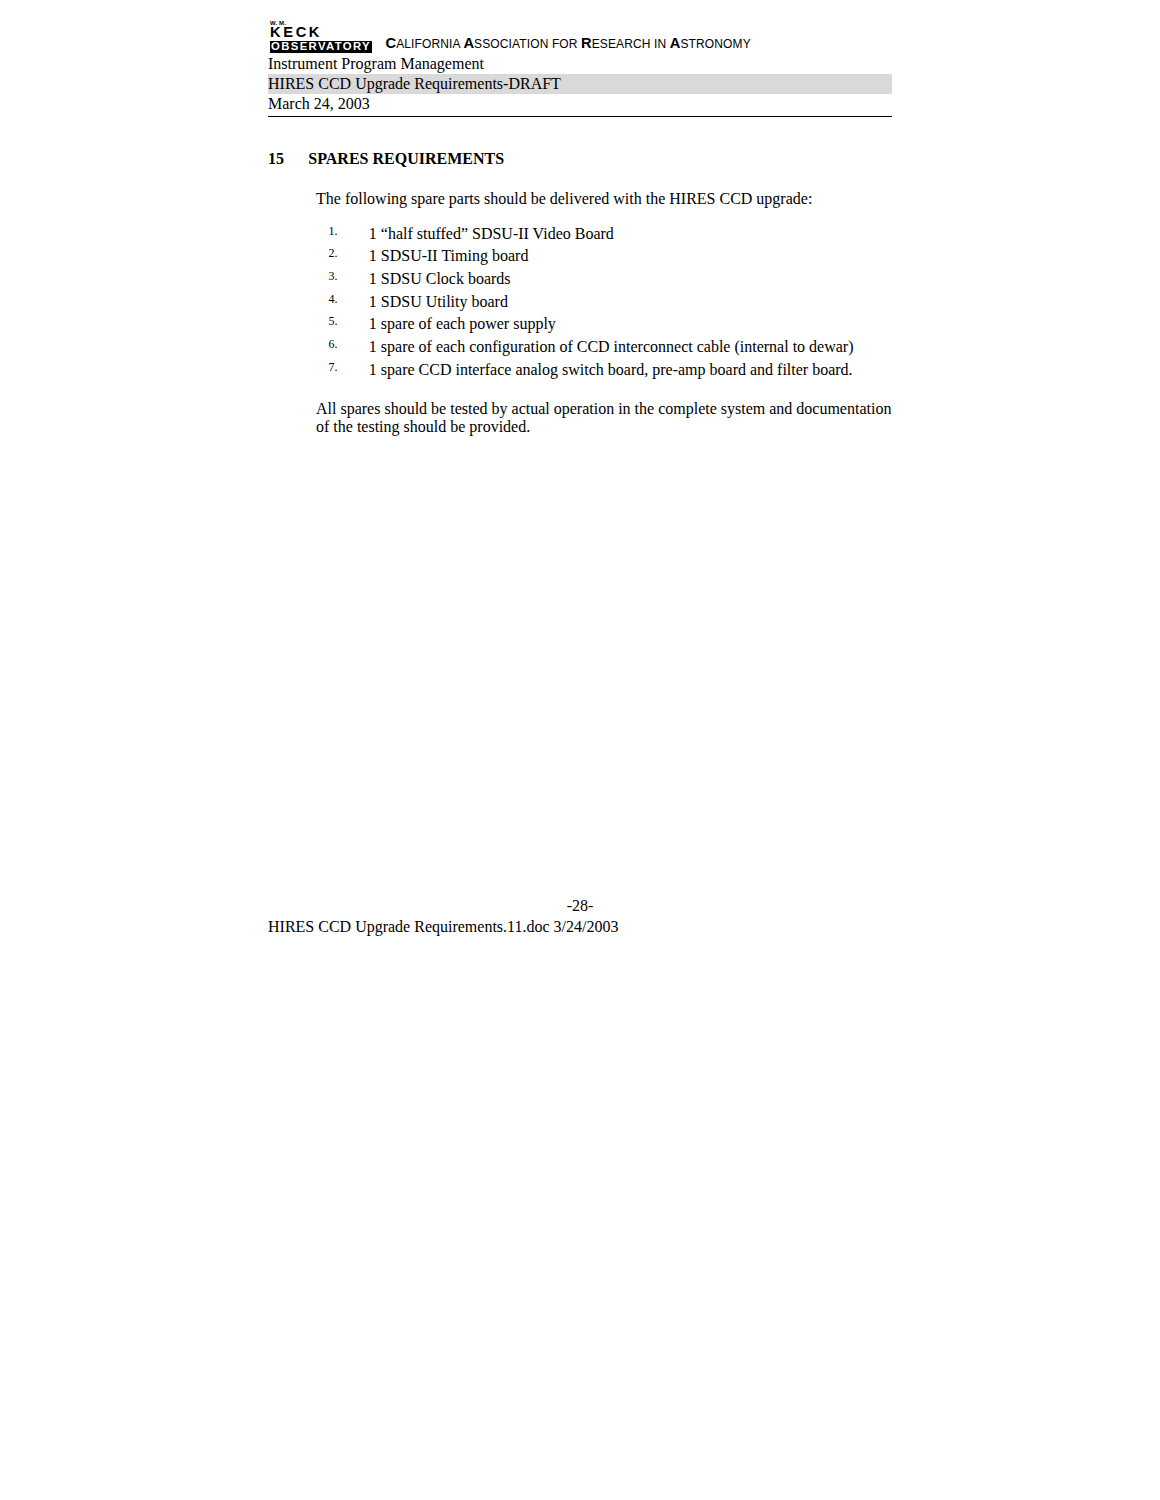W. M. KECK OBSERVATORY
CALIFORNIA ASSOCIATION FOR RESEARCH IN ASTRONOMY
Instrument Program Management
HIRES CCD Upgrade Requirements-DRAFT
March 24, 2003
15 SPARES REQUIREMENTS
The following spare parts should be delivered with the HIRES CCD upgrade:
1 “half stuffed” SDSU-II Video Board
1 SDSU-II Timing board
1 SDSU Clock boards
1 SDSU Utility board
1 spare of each power supply
1 spare of each configuration of CCD interconnect cable (internal to dewar)
1 spare CCD interface analog switch board, pre-amp board and filter board.
All spares should be tested by actual operation in the complete system and documentation of the testing should be provided.
-28-
HIRES CCD Upgrade Requirements.11.doc 3/24/2003